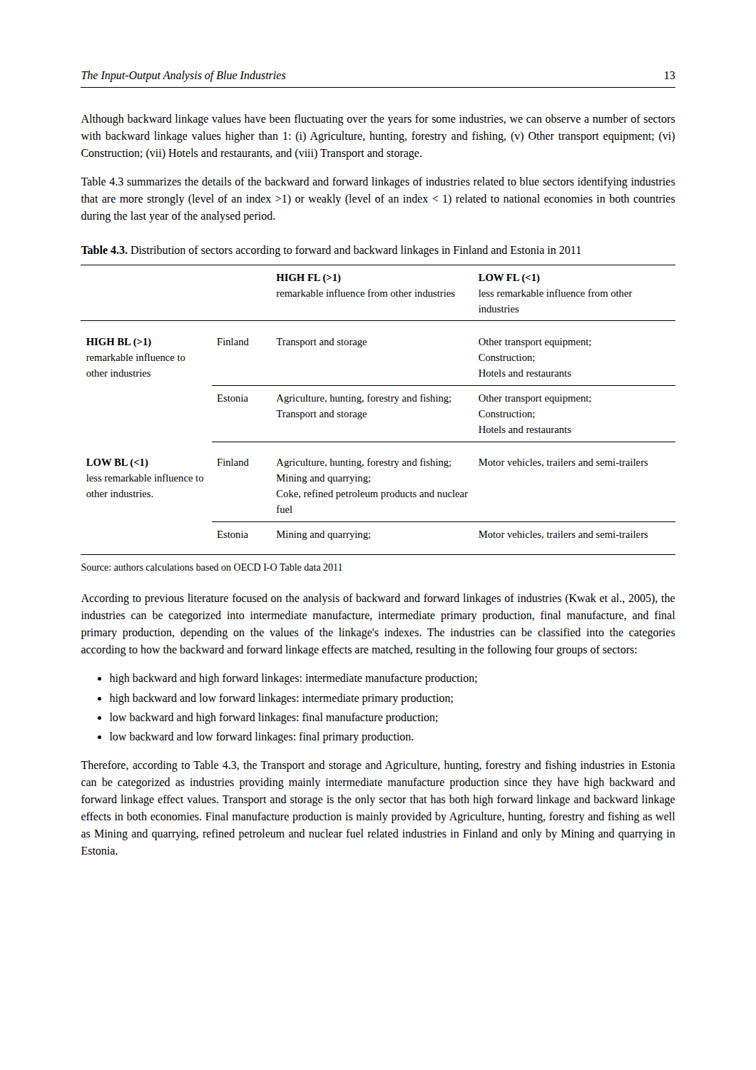The Input-Output Analysis of Blue Industries 13
Although backward linkage values have been fluctuating over the years for some industries, we can observe a number of sectors with backward linkage values higher than 1: (i) Agriculture, hunting, forestry and fishing, (v) Other transport equipment; (vi) Construction; (vii) Hotels and restaurants, and (viii) Transport and storage.
Table 4.3 summarizes the details of the backward and forward linkages of industries related to blue sectors identifying industries that are more strongly (level of an index >1) or weakly (level of an index < 1) related to national economies in both countries during the last year of the analysed period.
Table 4.3. Distribution of sectors according to forward and backward linkages in Finland and Estonia in 2011
| | | HIGH FL (>1) remarkable influence from other industries | LOW FL (<1) less remarkable influence from other industries |
| --- | --- | --- | --- |
| HIGH BL (>1) remarkable influence to other industries | Finland | Transport and storage | Other transport equipment; Construction; Hotels and restaurants |
| Estonia | Agriculture, hunting, forestry and fishing; Transport and storage | Other transport equipment; Construction; Hotels and restaurants |
| LOW BL (<1) less remarkable influence to other industries. | Finland | Agriculture, hunting, forestry and fishing; Mining and quarrying; Coke, refined petroleum products and nuclear fuel | Motor vehicles, trailers and semi-trailers |
| Estonia | Mining and quarrying; | Motor vehicles, trailers and semi-trailers |
Source: authors calculations based on OECD I-O Table data 2011
According to previous literature focused on the analysis of backward and forward linkages of industries (Kwak et al., 2005), the industries can be categorized into intermediate manufacture, intermediate primary production, final manufacture, and final primary production, depending on the values of the linkage's indexes. The industries can be classified into the categories according to how the backward and forward linkage effects are matched, resulting in the following four groups of sectors:
high backward and high forward linkages: intermediate manufacture production;
high backward and low forward linkages: intermediate primary production;
low backward and high forward linkages: final manufacture production;
low backward and low forward linkages: final primary production.
Therefore, according to Table 4.3, the Transport and storage and Agriculture, hunting, forestry and fishing industries in Estonia can be categorized as industries providing mainly intermediate manufacture production since they have high backward and forward linkage effect values. Transport and storage is the only sector that has both high forward linkage and backward linkage effects in both economies. Final manufacture production is mainly provided by Agriculture, hunting, forestry and fishing as well as Mining and quarrying, refined petroleum and nuclear fuel related industries in Finland and only by Mining and quarrying in Estonia.